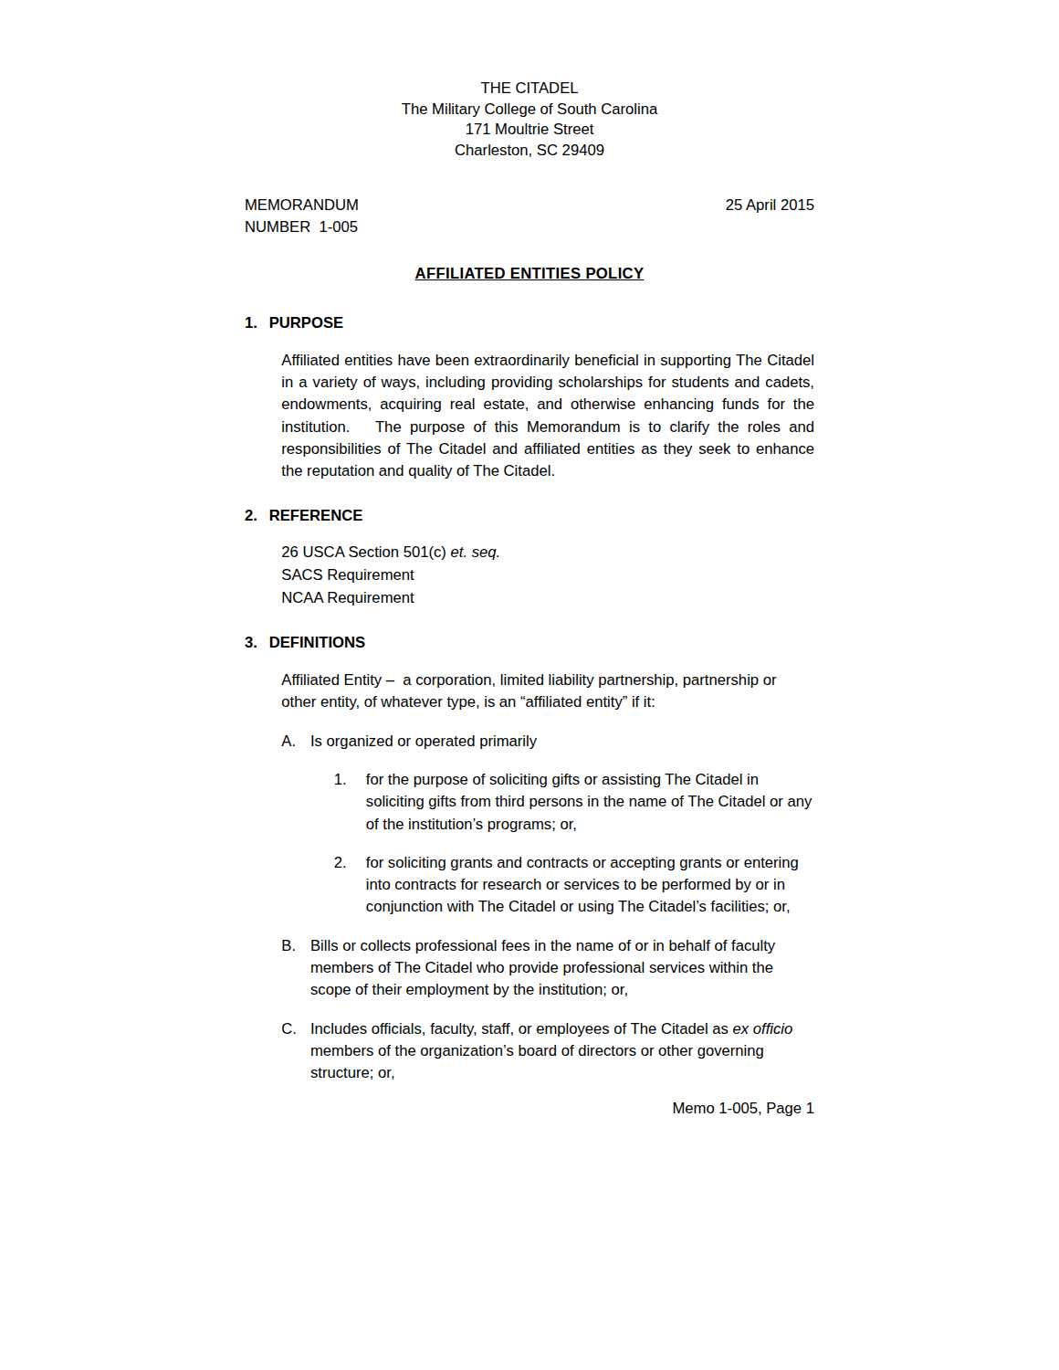THE CITADEL
The Military College of South Carolina
171 Moultrie Street
Charleston, SC 29409
MEMORANDUM
NUMBER 1-005
25 April 2015
AFFILIATED ENTITIES POLICY
1. PURPOSE
Affiliated entities have been extraordinarily beneficial in supporting The Citadel in a variety of ways, including providing scholarships for students and cadets, endowments, acquiring real estate, and otherwise enhancing funds for the institution. The purpose of this Memorandum is to clarify the roles and responsibilities of The Citadel and affiliated entities as they seek to enhance the reputation and quality of The Citadel.
2. REFERENCE
26 USCA Section 501(c) et. seq.
SACS Requirement
NCAA Requirement
3. DEFINITIONS
Affiliated Entity – a corporation, limited liability partnership, partnership or other entity, of whatever type, is an “affiliated entity” if it:
A. Is organized or operated primarily
1. for the purpose of soliciting gifts or assisting The Citadel in soliciting gifts from third persons in the name of The Citadel or any of the institution’s programs; or,
2. for soliciting grants and contracts or accepting grants or entering into contracts for research or services to be performed by or in conjunction with The Citadel or using The Citadel’s facilities; or,
B. Bills or collects professional fees in the name of or in behalf of faculty members of The Citadel who provide professional services within the scope of their employment by the institution; or,
C. Includes officials, faculty, staff, or employees of The Citadel as ex officio members of the organization’s board of directors or other governing structure; or,
Memo 1-005, Page 1